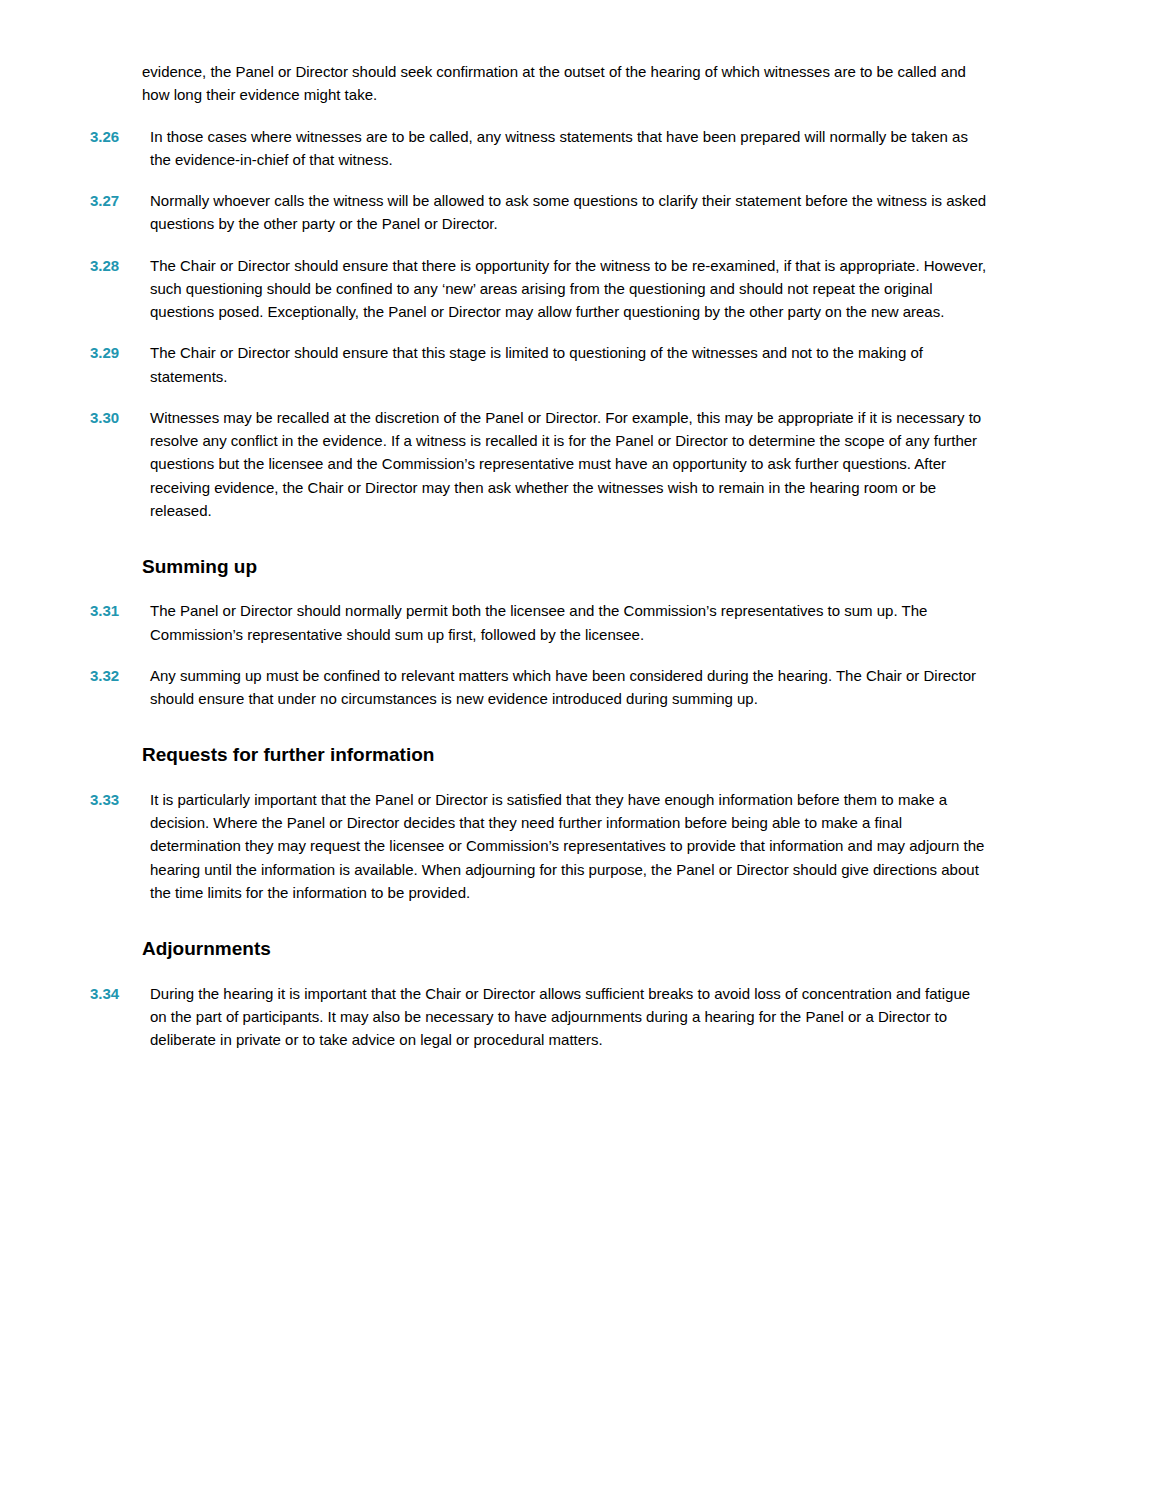evidence, the Panel or Director should seek confirmation at the outset of the hearing of which witnesses are to be called and how long their evidence might take.
3.26
In those cases where witnesses are to be called, any witness statements that have been prepared will normally be taken as the evidence-in-chief of that witness.
3.27
Normally whoever calls the witness will be allowed to ask some questions to clarify their statement before the witness is asked questions by the other party or the Panel or Director.
3.28
The Chair or Director should ensure that there is opportunity for the witness to be re-examined, if that is appropriate. However, such questioning should be confined to any ‘new’ areas arising from the questioning and should not repeat the original questions posed. Exceptionally, the Panel or Director may allow further questioning by the other party on the new areas.
3.29
The Chair or Director should ensure that this stage is limited to questioning of the witnesses and not to the making of statements.
3.30
Witnesses may be recalled at the discretion of the Panel or Director. For example, this may be appropriate if it is necessary to resolve any conflict in the evidence. If a witness is recalled it is for the Panel or Director to determine the scope of any further questions but the licensee and the Commission’s representative must have an opportunity to ask further questions. After receiving evidence, the Chair or Director may then ask whether the witnesses wish to remain in the hearing room or be released.
Summing up
3.31
The Panel or Director should normally permit both the licensee and the Commission’s representatives to sum up. The Commission’s representative should sum up first, followed by the licensee.
3.32
Any summing up must be confined to relevant matters which have been considered during the hearing. The Chair or Director should ensure that under no circumstances is new evidence introduced during summing up.
Requests for further information
3.33
It is particularly important that the Panel or Director is satisfied that they have enough information before them to make a decision. Where the Panel or Director decides that they need further information before being able to make a final determination they may request the licensee or Commission’s representatives to provide that information and may adjourn the hearing until the information is available. When adjourning for this purpose, the Panel or Director should give directions about the time limits for the information to be provided.
Adjournments
3.34
During the hearing it is important that the Chair or Director allows sufficient breaks to avoid loss of concentration and fatigue on the part of participants. It may also be necessary to have adjournments during a hearing for the Panel or a Director to deliberate in private or to take advice on legal or procedural matters.